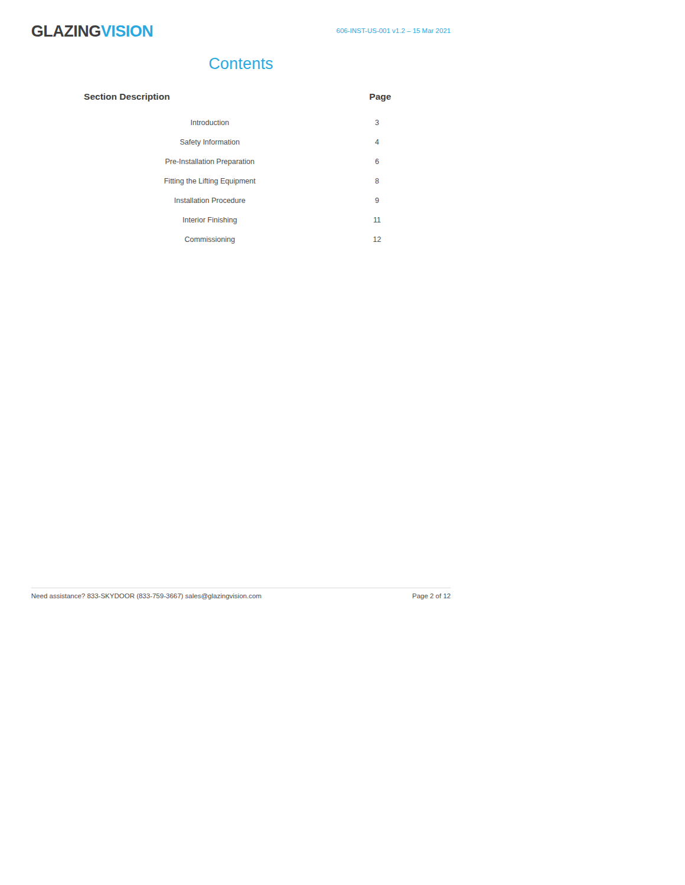GLAZING VISION
606-INST-US-001 v1.2 – 15 Mar 2021
Contents
| Section Description | Page |
| --- | --- |
| Introduction | 3 |
| Safety Information | 4 |
| Pre-Installation Preparation | 6 |
| Fitting the Lifting Equipment | 8 |
| Installation Procedure | 9 |
| Interior Finishing | 11 |
| Commissioning | 12 |
Need assistance? 833-SKYDOOR (833-759-3667) sales@glazingvision.com Page 2 of 12